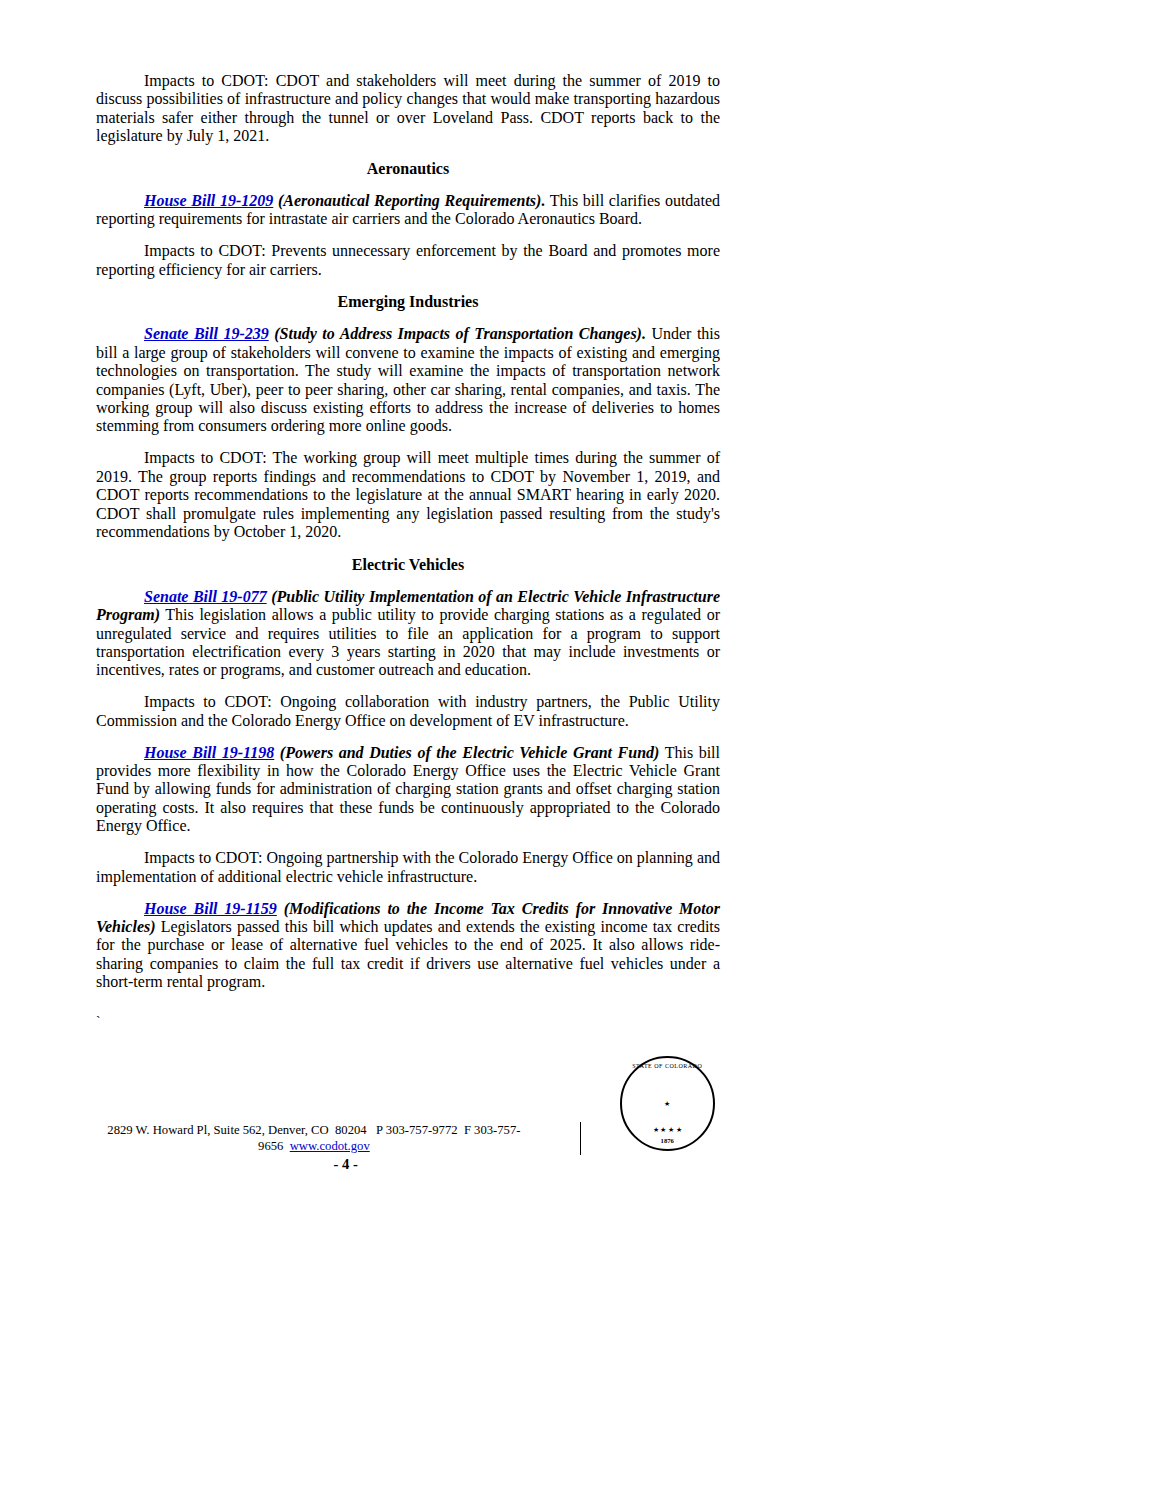Impacts to CDOT: CDOT and stakeholders will meet during the summer of 2019 to discuss possibilities of infrastructure and policy changes that would make transporting hazardous materials safer either through the tunnel or over Loveland Pass. CDOT reports back to the legislature by July 1, 2021.
Aeronautics
House Bill 19-1209 (Aeronautical Reporting Requirements). This bill clarifies outdated reporting requirements for intrastate air carriers and the Colorado Aeronautics Board.
Impacts to CDOT: Prevents unnecessary enforcement by the Board and promotes more reporting efficiency for air carriers.
Emerging Industries
Senate Bill 19-239 (Study to Address Impacts of Transportation Changes). Under this bill a large group of stakeholders will convene to examine the impacts of existing and emerging technologies on transportation. The study will examine the impacts of transportation network companies (Lyft, Uber), peer to peer sharing, other car sharing, rental companies, and taxis. The working group will also discuss existing efforts to address the increase of deliveries to homes stemming from consumers ordering more online goods.
Impacts to CDOT: The working group will meet multiple times during the summer of 2019. The group reports findings and recommendations to CDOT by November 1, 2019, and CDOT reports recommendations to the legislature at the annual SMART hearing in early 2020. CDOT shall promulgate rules implementing any legislation passed resulting from the study's recommendations by October 1, 2020.
Electric Vehicles
Senate Bill 19-077 (Public Utility Implementation of an Electric Vehicle Infrastructure Program) This legislation allows a public utility to provide charging stations as a regulated or unregulated service and requires utilities to file an application for a program to support transportation electrification every 3 years starting in 2020 that may include investments or incentives, rates or programs, and customer outreach and education.
Impacts to CDOT: Ongoing collaboration with industry partners, the Public Utility Commission and the Colorado Energy Office on development of EV infrastructure.
House Bill 19-1198 (Powers and Duties of the Electric Vehicle Grant Fund) This bill provides more flexibility in how the Colorado Energy Office uses the Electric Vehicle Grant Fund by allowing funds for administration of charging station grants and offset charging station operating costs. It also requires that these funds be continuously appropriated to the Colorado Energy Office.
Impacts to CDOT: Ongoing partnership with the Colorado Energy Office on planning and implementation of additional electric vehicle infrastructure.
House Bill 19-1159 (Modifications to the Income Tax Credits for Innovative Motor Vehicles) Legislators passed this bill which updates and extends the existing income tax credits for the purchase or lease of alternative fuel vehicles to the end of 2025. It also allows ride-sharing companies to claim the full tax credit if drivers use alternative fuel vehicles under a short-term rental program.
`
2829 W. Howard Pl, Suite 562, Denver, CO 80204 P 303-757-9772 F 303-757-9656 www.codot.gov
STATE OF COLORADO
★
★ ★ ★ ★
1876
- 4 -